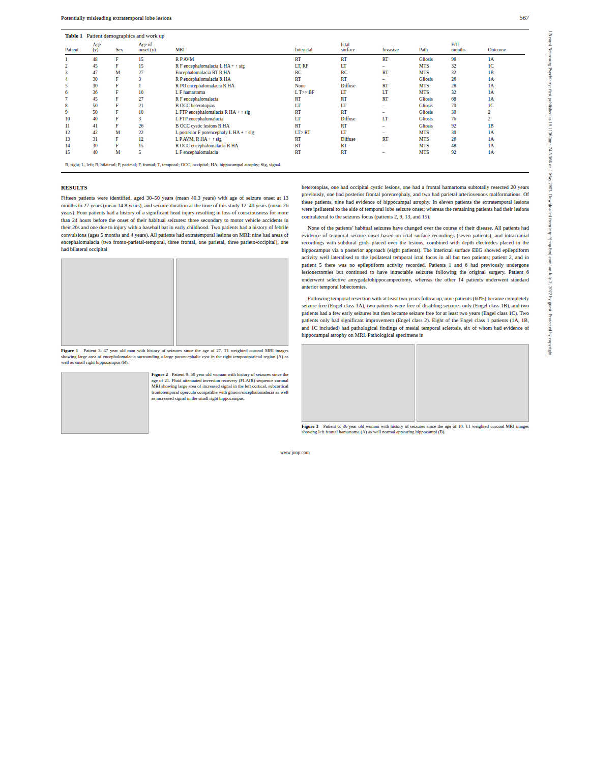J Neurol Neurosurg Psychiatry: first published as 10.1136/jnnp.74.5.566 on 1 May 2003. Downloaded from http://jnnp.bmj.com/ on July 2, 2022 by guest. Protected by copyright.
Potentially misleading extratemporal lobe lesions
567
Table 1 Patient demographics and work up
| Patient | Age (y) | Sex | Age of onset (y) | MRI | Interictal | Ictal surface | Invasive | Path | F/U months | Outcome |
| --- | --- | --- | --- | --- | --- | --- | --- | --- | --- | --- |
| 1 | 48 | F | 15 | R P AVM | RT | RT | RT | Gliosis | 96 | 1A |
| 2 | 45 | F | 15 | R F encephalomalacia L HA + ↑ sig | LT, RF | LT | – | MTS | 32 | 1C |
| 3 | 47 | M | 27 | Encephalomalacia RT R HA | RC | RC | RT | MTS | 32 | 1B |
| 4 | 30 | F | 3 | R P encephalomalacia R HA | RT | RT | – | Gliosis | 26 | 1A |
| 5 | 30 | F | 1 | R PO encephalomalacia R HA | None | Diffuse | RT | MTS | 28 | 1A |
| 6 | 36 | F | 10 | L F hamartoma | L T>> BF | LT | LT | MTS | 32 | 1A |
| 7 | 45 | F | 27 | R F encephalomalacia | RT | RT | RT | Gliosis | 68 | 1A |
| 8 | 50 | F | 21 | B OCC heterotopias | LT | LT | – | Gliosis | 70 | 1C |
| 9 | 50 | F | 10 | L FTP encephalomalacia R HA + ↑ sig | RT | RT | – | Gliosis | 30 | 2 |
| 10 | 40 | F | 3 | L FTP encephalomalacia | LT | Diffuse | LT | Gliosis | 76 | 2 |
| 11 | 41 | F | 26 | B OCC cystic lesions R HA | RT | RT | – | Gliosis | 92 | 1B |
| 12 | 42 | M | 22 | L posterior F porencephaly L HA + ↑ sig | LT> RT | LT | – | MTS | 30 | 1A |
| 13 | 31 | F | 12 | L P AVM, R HA + ↑ sig | RT | Diffuse | RT | MTS | 26 | 1A |
| 14 | 30 | F | 15 | R OCC encephalomalacia R HA | RT | RT | – | MTS | 48 | 1A |
| 15 | 40 | M | 5 | L F encephalomalacia | RT | RT | – | MTS | 92 | 1A |
R, right; L, left; B, bilateral; P, parietal; F, frontal; T, temporal; OCC, occipital; HA, hippocampal atrophy; Sig, signal.
RESULTS
Fifteen patients were identified, aged 30–50 years (mean 40.3 years) with age of seizure onset at 13 months to 27 years (mean 14.8 years), and seizure duration at the time of this study 12–40 years (mean 26 years). Four patients had a history of a significant head injury resulting in loss of consciousness for more than 24 hours before the onset of their habitual seizures: three secondary to motor vehicle accidents in their 20s and one due to injury with a baseball bat in early childhood. Two patients had a history of febrile convulsions (ages 5 months and 4 years). All patients had extratemporal lesions on MRI: nine had areas of encephalomalacia (two fronto-parietal-temporal, three frontal, one parietal, three parieto-occipital), one had bilateral occipital
Figure 1 Patient 3: 47 year old man with history of seizures since the age of 27. T1 weighted coronal MRI images showing large area of encephalomalacia surrounding a large poroncephalic cyst in the right temporoparietal region (A) as well as small right hippocampus (B).
Figure 2 Patient 9: 50 year old woman with history of seizures since the age of 21. Fluid attenuated inversion recovery (FLAIR) sequence coronal MRI showing large area of increased signal in the left cortical, subcortical frontotemporal opercula compatible with gliosis/encephalomalacia as well as increased signal in the small right hippocampus.
heterotopias, one had occipital cystic lesions, one had a frontal hamartoma subtotally resected 20 years previously, one had posterior frontal porencephaly, and two had parietal arteriovenous malformations. Of these patients, nine had evidence of hippocampal atrophy. In eleven patients the extratemporal lesions were ipsilateral to the side of temporal lobe seizure onset; whereas the remaining patients had their lesions contralateral to the seizures focus (patients 2, 9, 13, and 15).
None of the patients’ habitual seizures have changed over the course of their disease. All patients had evidence of temporal seizure onset based on ictal surface recordings (seven patients), and intracranial recordings with subdural grids placed over the lesions, combined with depth electrodes placed in the hippocampus via a posterior approach (eight patients). The interictal surface EEG showed epileptiform activity well lateralised to the ipsilateral temporal ictal focus in all but two patients; patient 2, and in patient 5 there was no epileptiform activity recorded. Patients 1 and 6 had previously undergone lesionectomies but continued to have intractable seizures following the original surgery. Patient 6 underwent selective amygadalohippocampectomy, whereas the other 14 patients underwent standard anterior temporal lobectomies.
Following temporal resection with at least two years follow up, nine patients (60%) became completely seizure free (Engel class 1A), two patients were free of disabling seizures only (Engel class 1B), and two patients had a few early seizures but then became seizure free for at least two years (Engel class 1C). Two patients only had significant improvement (Engel class 2). Eight of the Engel class 1 patients (1A, 1B, and 1C included) had pathological findings of mesial temporal sclerosis, six of whom had evidence of hippocampal atrophy on MRI. Pathological specimens in
Figure 3 Patient 6: 36 year old woman with history of seizures since the age of 10. T1 weighted coronal MRI images showing left frontal hamartoma (A) as well normal appearing hippocampi (B).
www.jnnp.com